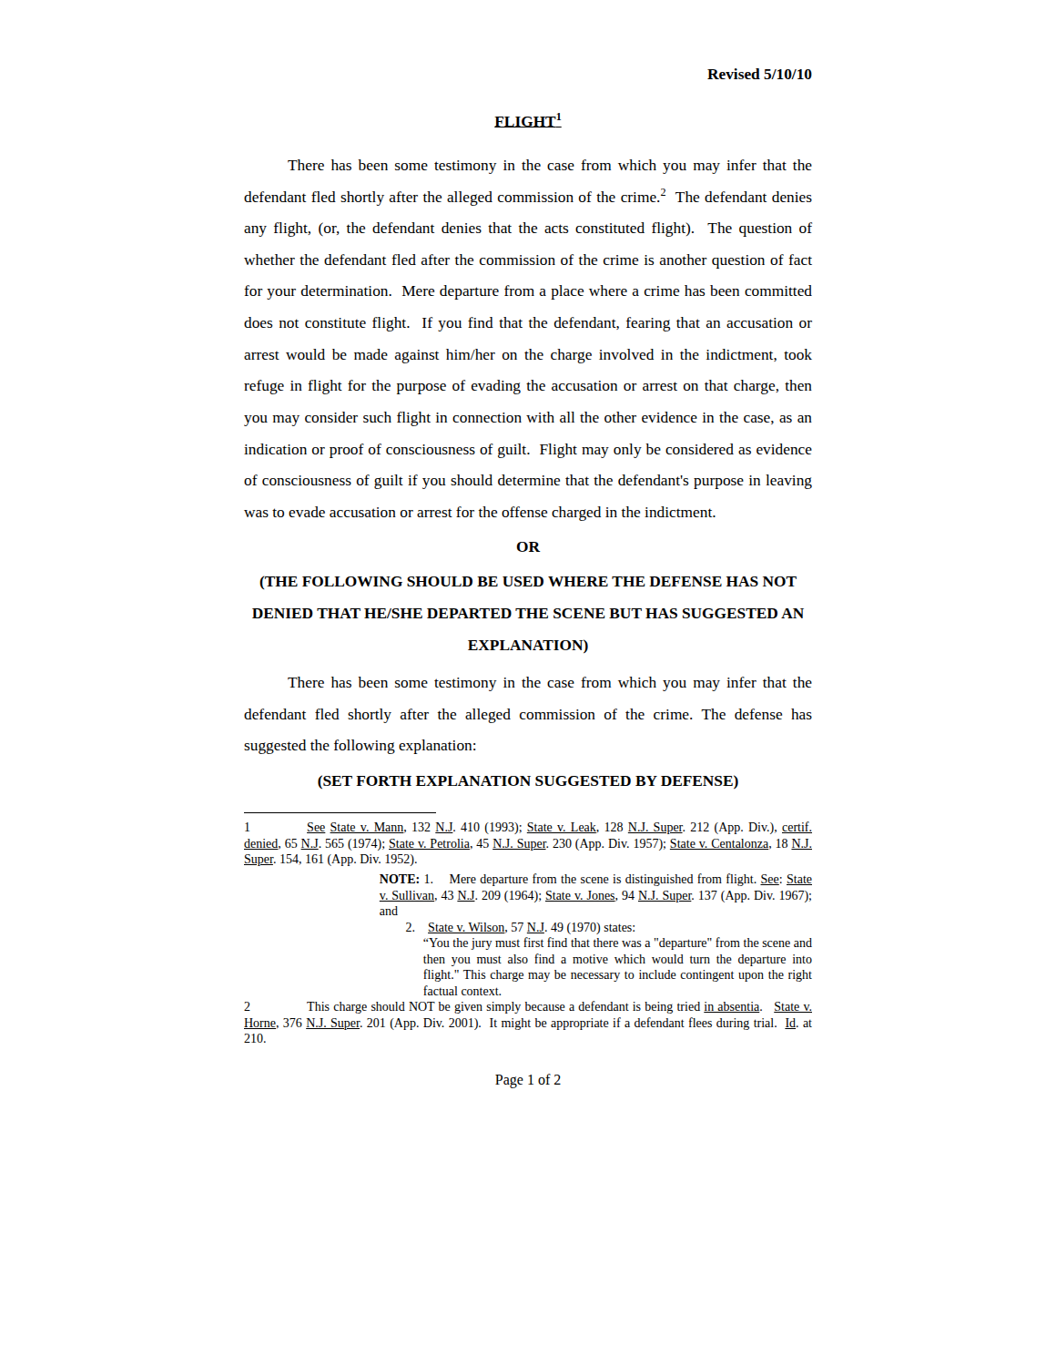Revised 5/10/10
FLIGHT1
There has been some testimony in the case from which you may infer that the defendant fled shortly after the alleged commission of the crime.2 The defendant denies any flight, (or, the defendant denies that the acts constituted flight). The question of whether the defendant fled after the commission of the crime is another question of fact for your determination. Mere departure from a place where a crime has been committed does not constitute flight. If you find that the defendant, fearing that an accusation or arrest would be made against him/her on the charge involved in the indictment, took refuge in flight for the purpose of evading the accusation or arrest on that charge, then you may consider such flight in connection with all the other evidence in the case, as an indication or proof of consciousness of guilt. Flight may only be considered as evidence of consciousness of guilt if you should determine that the defendant's purpose in leaving was to evade accusation or arrest for the offense charged in the indictment.
OR
(THE FOLLOWING SHOULD BE USED WHERE THE DEFENSE HAS NOT DENIED THAT HE/SHE DEPARTED THE SCENE BUT HAS SUGGESTED AN EXPLANATION)
There has been some testimony in the case from which you may infer that the defendant fled shortly after the alleged commission of the crime. The defense has suggested the following explanation:
(SET FORTH EXPLANATION SUGGESTED BY DEFENSE)
1 See State v. Mann, 132 N.J. 410 (1993); State v. Leak, 128 N.J. Super. 212 (App. Div.), certif. denied, 65 N.J. 565 (1974); State v. Petrolia, 45 N.J. Super. 230 (App. Div. 1957); State v. Centalonza, 18 N.J. Super. 154, 161 (App. Div. 1952).
NOTE: 1. Mere departure from the scene is distinguished from flight. See: State v. Sullivan, 43 N.J. 209 (1964); State v. Jones, 94 N.J. Super. 137 (App. Div. 1967); and
2. State v. Wilson, 57 N.J. 49 (1970) states:
“You the jury must first find that there was a "departure" from the scene and then you must also find a motive which would turn the departure into flight." This charge may be necessary to include contingent upon the right factual context.
2 This charge should NOT be given simply because a defendant is being tried in absentia. State v. Horne, 376 N.J. Super. 201 (App. Div. 2001). It might be appropriate if a defendant flees during trial. Id. at 210.
Page 1 of 2